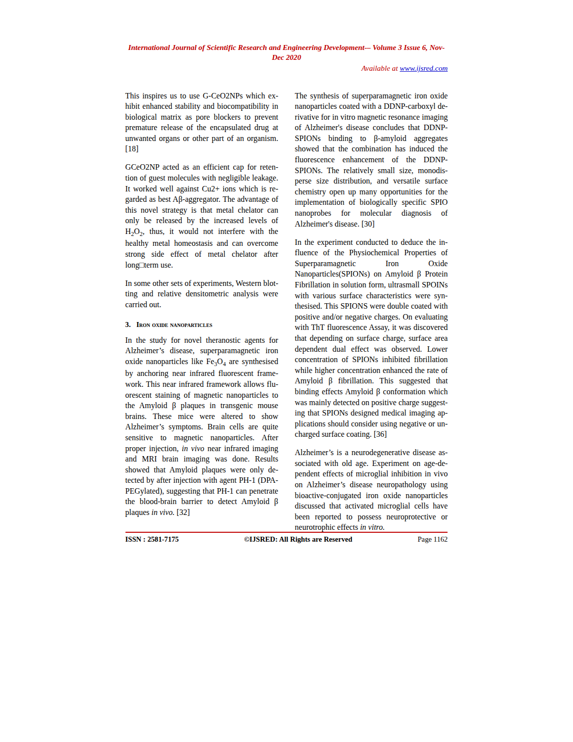International Journal of Scientific Research and Engineering Development-– Volume 3 Issue 6, Nov-Dec 2020
Available at www.ijsred.com
This inspires us to use G-CeO2NPs which exhibit enhanced stability and biocompatibility in biological matrix as pore blockers to prevent premature release of the encapsulated drug at unwanted organs or other part of an organism.[18]
GCeO2NP acted as an efficient cap for retention of guest molecules with negligible leakage. It worked well against Cu2+ ions which is regarded as best Aβ-aggregator. The advantage of this novel strategy is that metal chelator can only be released by the increased levels of H2O2, thus, it would not interfere with the healthy metal homeostasis and can overcome strong side effect of metal chelator after long□term use.
In some other sets of experiments, Western blotting and relative densitometric analysis were carried out.
3. Iron oxide nanoparticles
In the study for novel theranostic agents for Alzheimer’s disease, superparamagnetic iron oxide nanoparticles like Fe3O4 are synthesised by anchoring near infrared fluorescent framework. This near infrared framework allows fluorescent staining of magnetic nanoparticles to the Amyloid β plaques in transgenic mouse brains. These mice were altered to show Alzheimer’s symptoms. Brain cells are quite sensitive to magnetic nanoparticles. After proper injection, in vivo near infrared imaging and MRI brain imaging was done. Results showed that Amyloid plaques were only detected by after injection with agent PH-1 (DPA-PEGylated), suggesting that PH-1 can penetrate the blood-brain barrier to detect Amyloid β plaques in vivo. [32]
The synthesis of superparamagnetic iron oxide nanoparticles coated with a DDNP-carboxyl derivative for in vitro magnetic resonance imaging of Alzheimer's disease concludes that DDNP-SPIONs binding to β-amyloid aggregates showed that the combination has induced the fluorescence enhancement of the DDNP-SPIONs. The relatively small size, monodisperse size distribution, and versatile surface chemistry open up many opportunities for the implementation of biologically specific SPIO nanoprobes for molecular diagnosis of Alzheimer's disease. [30]
In the experiment conducted to deduce the influence of the Physiochemical Properties of Superparamagnetic Iron Oxide Nanoparticles(SPIONs) on Amyloid β Protein Fibrillation in solution form, ultrasmall SPOINs with various surface characteristics were synthesised. This SPIONS were double coated with positive and/or negative charges. On evaluating with ThT fluorescence Assay, it was discovered that depending on surface charge, surface area dependent dual effect was observed. Lower concentration of SPIONs inhibited fibrillation while higher concentration enhanced the rate of Amyloid β fibrillation. This suggested that binding effects Amyloid β conformation which was mainly detected on positive charge suggesting that SPIONs designed medical imaging applications should consider using negative or uncharged surface coating. [36]
Alzheimer’s is a neurodegenerative disease associated with old age. Experiment on age-dependent effects of microglial inhibition in vivo on Alzheimer’s disease neuropathology using bioactive-conjugated iron oxide nanoparticles discussed that activated microglial cells have been reported to possess neuroprotective or neurotrophic effects in vitro.
ISSN : 2581-7175 ©IJSRED: All Rights are Reserved Page 1162